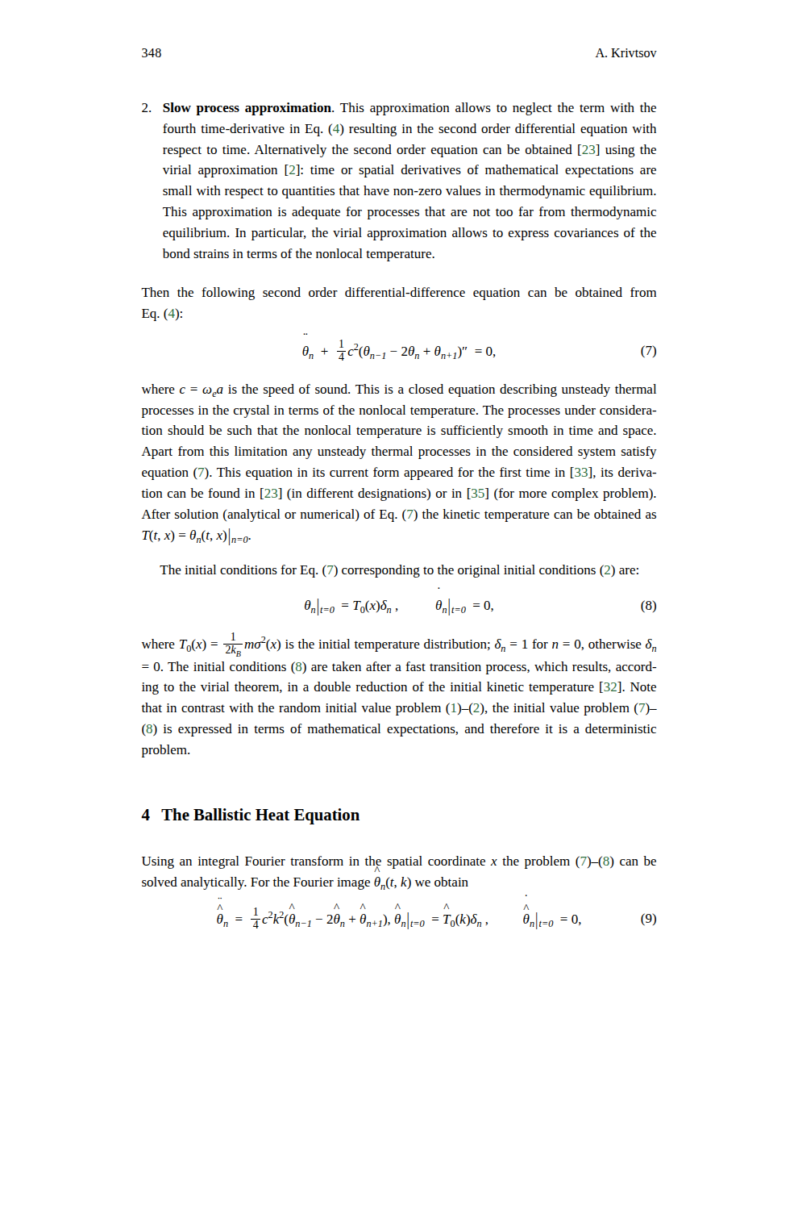348 A. Krivtsov
2. Slow process approximation. This approximation allows to neglect the term with the fourth time-derivative in Eq. (4) resulting in the second order differential equation with respect to time. Alternatively the second order equation can be obtained [23] using the virial approximation [2]: time or spatial derivatives of mathematical expectations are small with respect to quantities that have non-zero values in thermodynamic equilibrium. This approximation is adequate for processes that are not too far from thermodynamic equilibrium. In particular, the virial approximation allows to express covariances of the bond strains in terms of the nonlocal temperature.
Then the following second order differential-difference equation can be obtained from Eq. (4):
θn + 14 c2(θn−1 − 2θn + θn+1)″ = 0,
(7)
where c = ωea is the speed of sound. This is a closed equation describing unsteady thermal processes in the crystal in terms of the nonlocal temperature. The processes under consideration should be such that the nonlocal temperature is sufficiently smooth in time and space. Apart from this limitation any unsteady thermal processes in the considered system satisfy equation (7). This equation in its current form appeared for the first time in [33], its derivation can be found in [23] (in different designations) or in [35] (for more complex problem). After solution (analytical or numerical) of Eq. (7) the kinetic temperature can be obtained as T(t, x) = θn(t, x)|n=0.
The initial conditions for Eq. (7) corresponding to the original initial conditions (2) are:
θn|t=0 = T0(x)δn , θn|t=0 = 0,
(8)
where T0(x) = 12kB mσ2(x) is the initial temperature distribution; δn = 1 for n = 0, otherwise δn = 0. The initial conditions (8) are taken after a fast transition process, which results, according to the virial theorem, in a double reduction of the initial kinetic temperature [32]. Note that in contrast with the random initial value problem (1)–(2), the initial value problem (7)–(8) is expressed in terms of mathematical expectations, and therefore it is a deterministic problem.
4 The Ballistic Heat Equation
Using an integral Fourier transform in the spatial coordinate x the problem (7)–(8) can be solved analytically. For the Fourier image θn(t, k) we obtain
θn = 14 c2k2(θn−1 − 2θn + θn+1), θn|t=0 = T0(k)δn , θn|t=0 = 0,
(9)